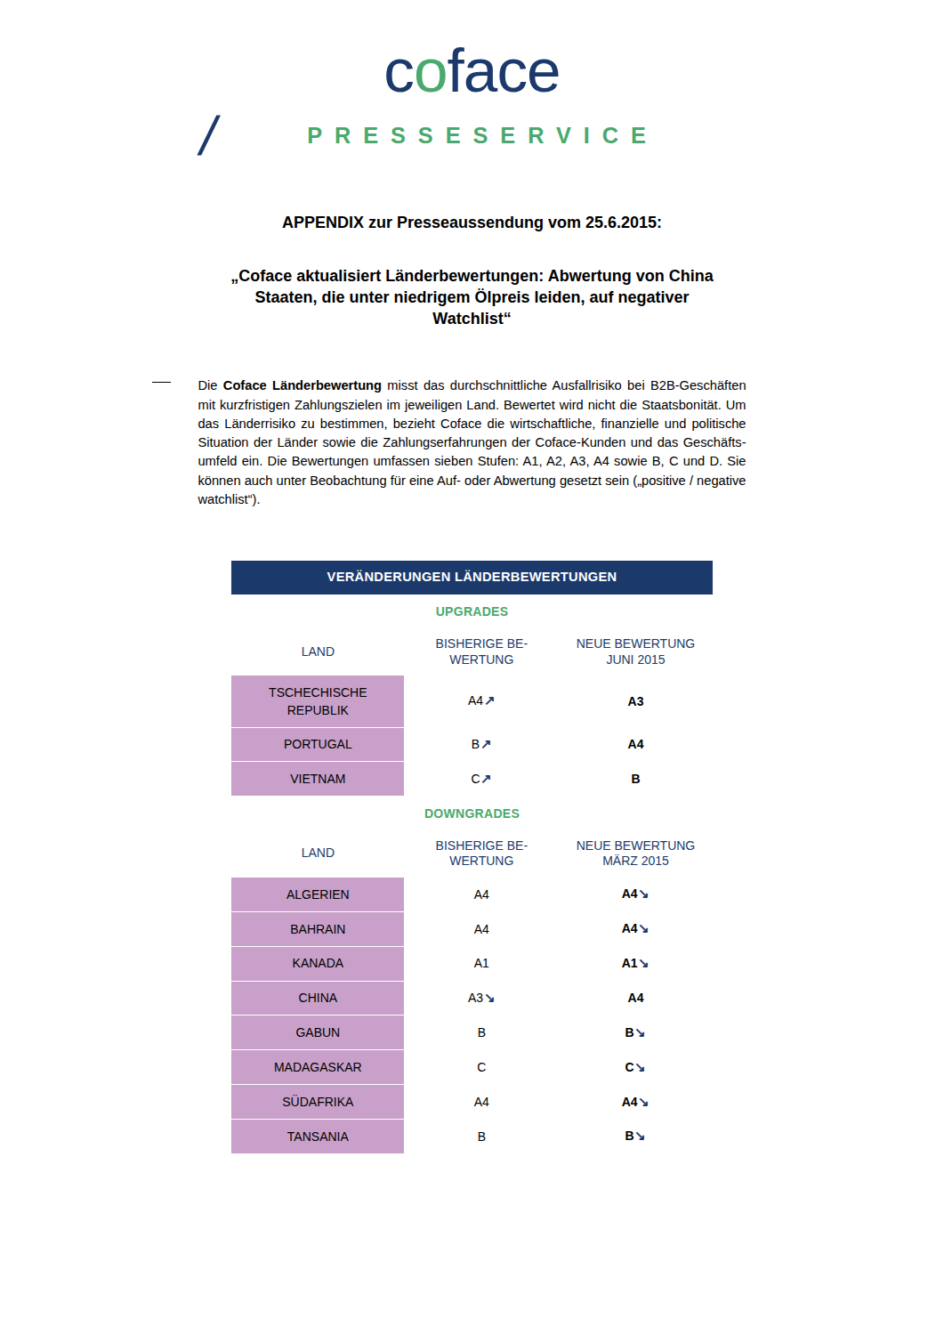coface
/
PRESSESERVICE
APPENDIX zur Presseaussendung vom 25.6.2015:
„Coface aktualisiert Länderbewertungen: Abwertung von China
Staaten, die unter niedrigem Ölpreis leiden, auf negativer
Watchlist“
Die Coface Länderbewertung misst das durchschnittliche Ausfallrisiko bei B2B-Geschäften mit kurzfristigen Zahlungszielen im jeweiligen Land. Bewertet wird nicht die Staatsbonität. Um das Länderrisiko zu bestimmen, bezieht Coface die wirtschaftliche, finanzielle und politische Situation der Länder sowie die Zahlungserfahrungen der Coface-Kunden und das Geschäftsumfeld ein. Die Bewertungen umfassen sieben Stufen: A1, A2, A3, A4 sowie B, C und D. Sie können auch unter Beobachtung für eine Auf- oder Abwertung gesetzt sein („positive / negative watchlist“).
| VERÄNDERUNGEN LÄNDERBEWERTUNGEN |
| UPGRADES |
| LAND | BISHERIGE BE- WERTUNG | NEUE BEWERTUNG JUNI 2015 |
| TSCHECHISCHE REPUBLIK | A4 ↗ | A3 |
| PORTUGAL | B ↗ | A4 |
| VIETNAM | C ↗ | B |
| DOWNGRADES |
| LAND | BISHERIGE BE- WERTUNG | NEUE BEWERTUNG MÄRZ 2015 |
| ALGERIEN | A4 | A4 ↘ |
| BAHRAIN | A4 | A4 ↘ |
| KANADA | A1 | A1 ↘ |
| CHINA | A3 ↘ | A4 |
| GABUN | B | B ↘ |
| MADAGASKAR | C | C ↘ |
| SÜDAFRIKA | A4 | A4 ↘ |
| TANSANIA | B | B ↘ |